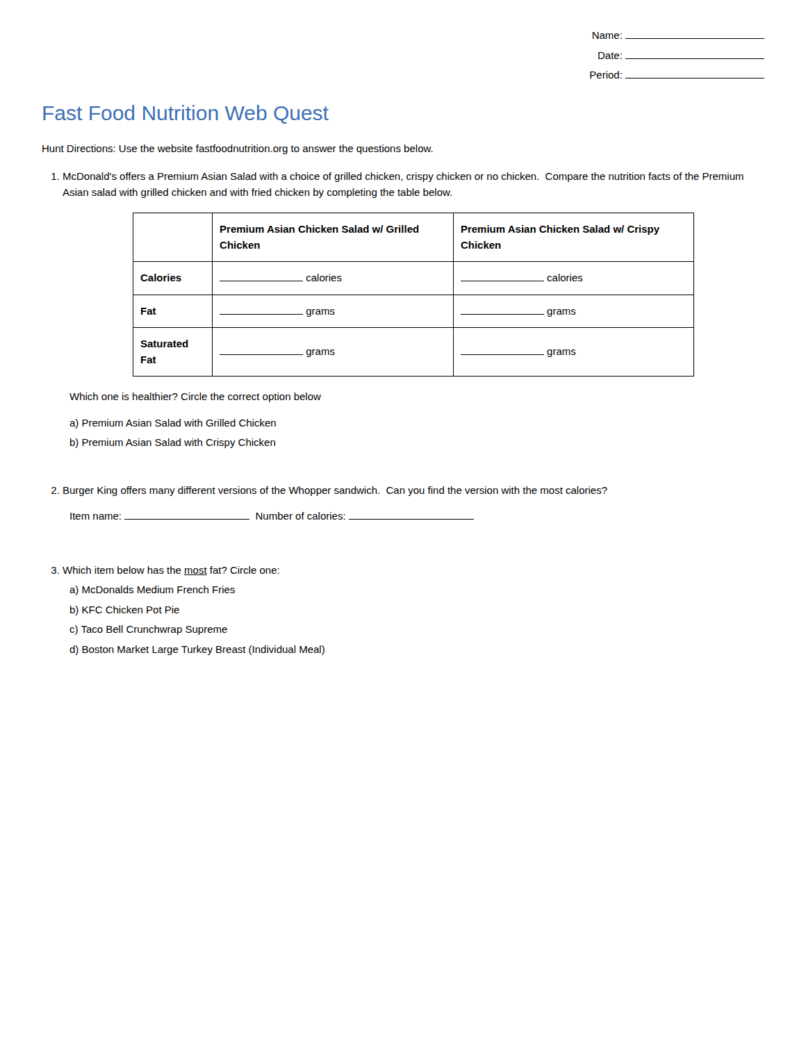Name:
Date:
Period:
Fast Food Nutrition Web Quest
Hunt Directions: Use the website fastfoodnutrition.org to answer the questions below.
McDonald's offers a Premium Asian Salad with a choice of grilled chicken, crispy chicken or no chicken. Compare the nutrition facts of the Premium Asian salad with grilled chicken and with fried chicken by completing the table below.
| | Premium Asian Chicken Salad w/ Grilled Chicken | Premium Asian Chicken Salad w/ Crispy Chicken |
| --- | --- | --- |
| Calories | calories | calories |
| Fat | grams | grams |
| Saturated Fat | grams | grams |
Which one is healthier? Circle the correct option below
a) Premium Asian Salad with Grilled Chicken
b) Premium Asian Salad with Crispy Chicken
Burger King offers many different versions of the Whopper sandwich. Can you find the version with the most calories?
Item name: Number of calories:
Which item below has the most fat? Circle one:
a) McDonalds Medium French Fries
b) KFC Chicken Pot Pie
c) Taco Bell Crunchwrap Supreme
d) Boston Market Large Turkey Breast (Individual Meal)